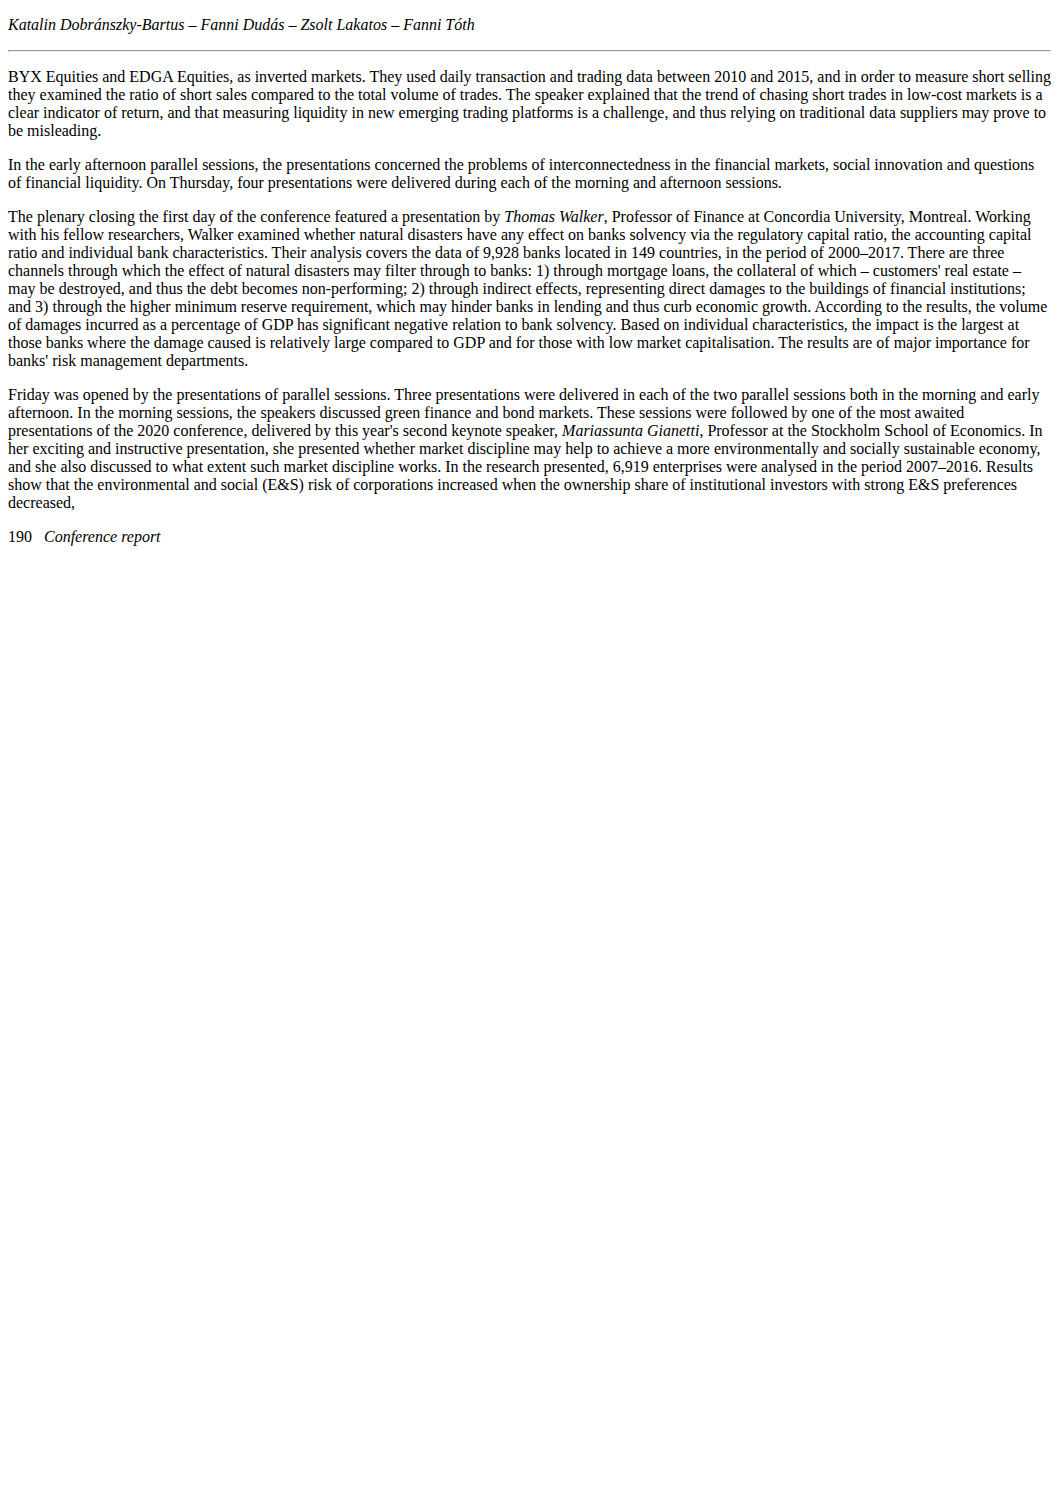Katalin Dobránszky-Bartus – Fanni Dudás – Zsolt Lakatos – Fanni Tóth
BYX Equities and EDGA Equities, as inverted markets. They used daily transaction and trading data between 2010 and 2015, and in order to measure short selling they examined the ratio of short sales compared to the total volume of trades. The speaker explained that the trend of chasing short trades in low-cost markets is a clear indicator of return, and that measuring liquidity in new emerging trading platforms is a challenge, and thus relying on traditional data suppliers may prove to be misleading.
In the early afternoon parallel sessions, the presentations concerned the problems of interconnectedness in the financial markets, social innovation and questions of financial liquidity. On Thursday, four presentations were delivered during each of the morning and afternoon sessions.
The plenary closing the first day of the conference featured a presentation by Thomas Walker, Professor of Finance at Concordia University, Montreal. Working with his fellow researchers, Walker examined whether natural disasters have any effect on banks solvency via the regulatory capital ratio, the accounting capital ratio and individual bank characteristics. Their analysis covers the data of 9,928 banks located in 149 countries, in the period of 2000–2017. There are three channels through which the effect of natural disasters may filter through to banks: 1) through mortgage loans, the collateral of which – customers' real estate – may be destroyed, and thus the debt becomes non-performing; 2) through indirect effects, representing direct damages to the buildings of financial institutions; and 3) through the higher minimum reserve requirement, which may hinder banks in lending and thus curb economic growth. According to the results, the volume of damages incurred as a percentage of GDP has significant negative relation to bank solvency. Based on individual characteristics, the impact is the largest at those banks where the damage caused is relatively large compared to GDP and for those with low market capitalisation. The results are of major importance for banks' risk management departments.
Friday was opened by the presentations of parallel sessions. Three presentations were delivered in each of the two parallel sessions both in the morning and early afternoon. In the morning sessions, the speakers discussed green finance and bond markets. These sessions were followed by one of the most awaited presentations of the 2020 conference, delivered by this year's second keynote speaker, Mariassunta Gianetti, Professor at the Stockholm School of Economics. In her exciting and instructive presentation, she presented whether market discipline may help to achieve a more environmentally and socially sustainable economy, and she also discussed to what extent such market discipline works. In the research presented, 6,919 enterprises were analysed in the period 2007–2016. Results show that the environmental and social (E&S) risk of corporations increased when the ownership share of institutional investors with strong E&S preferences decreased,
190 Conference report